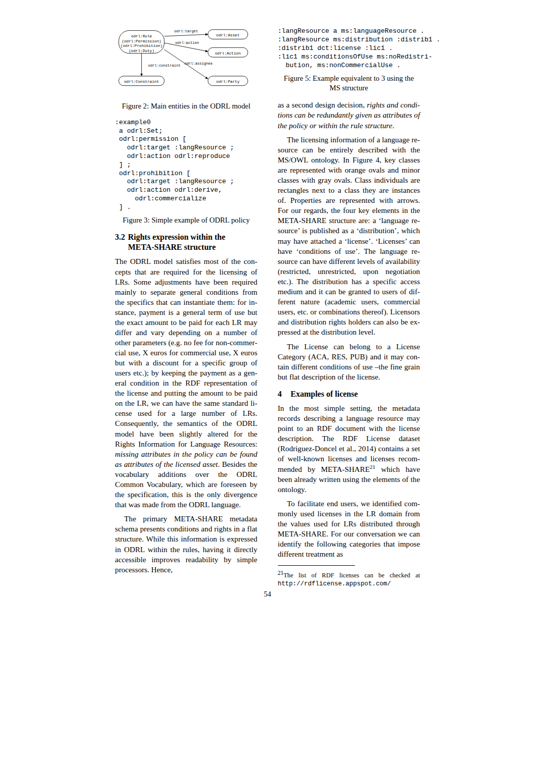odrl:Rule (odrl:Permission) (odrl:Prohibition) (odrl:Duty) odrl:Asset odrl:Action odrl:Party odrl:Constraint odrl:target odrl:action odrl:assignee odrl:constraint
Figure 2: Main entities in the ODRL model
:example0
 a odrl:Set;
 odrl:permission [
   odrl:target :langResource ;
   odrl:action odrl:reproduce
 ] ;
 odrl:prohibition [
   odrl:target :langResource ;
   odrl:action odrl:derive,
     odrl:commercialize
 ] .
Figure 3: Simple example of ODRL policy
3.2 Rights expression within the
META-SHARE structure
The ODRL model satisfies most of the concepts that are required for the licensing of LRs. Some adjustments have been required mainly to separate general conditions from the specifics that can instantiate them: for instance, payment is a general term of use but the exact amount to be paid for each LR may differ and vary depending on a number of other parameters (e.g. no fee for non-commercial use, X euros for commercial use, X euros but with a discount for a specific group of users etc.); by keeping the payment as a general condition in the RDF representation of the license and putting the amount to be paid on the LR, we can have the same standard license used for a large number of LRs. Consequently, the semantics of the ODRL model have been slightly altered for the Rights Information for Language Resources: missing attributes in the policy can be found as attributes of the licensed asset. Besides the vocabulary additions over the ODRL Common Vocabulary, which are foreseen by the specification, this is the only divergence that was made from the ODRL language.
The primary META-SHARE metadata schema presents conditions and rights in a flat structure. While this information is expressed in ODRL within the rules, having it directly accessible improves readability by simple processors. Hence,
:langResource a ms:languageResource .
:langResource ms:distribution :distrib1 .
:distrib1 dct:license :lic1 .
:lic1 ms:conditionsOfUse ms:noRedistri-
  bution, ms:nonCommercialUse .
Figure 5: Example equivalent to 3 using the MS structure
as a second design decision, rights and conditions can be redundantly given as attributes of the policy or within the rule structure.
The licensing information of a language resource can be entirely described with the MS/OWL ontology. In Figure 4, key classes are represented with orange ovals and minor classes with gray ovals. Class individuals are rectangles next to a class they are instances of. Properties are represented with arrows. For our regards, the four key elements in the META-SHARE structure are: a ‘language resource’ is published as a ‘distribution’, which may have attached a ‘license’. ‘Licenses’ can have ‘conditions of use’. The language resource can have different levels of availability (restricted, unrestricted, upon negotiation etc.). The distribution has a specific access medium and it can be granted to users of different nature (academic users, commercial users, etc. or combinations thereof). Licensors and distribution rights holders can also be expressed at the distribution level.
The License can belong to a License Category (ACA, RES, PUB) and it may contain different conditions of use –the fine grain but flat description of the license.
4 Examples of license
In the most simple setting, the metadata records describing a language resource may point to an RDF document with the license description. The RDF License dataset (Rodriguez-Doncel et al., 2014) contains a set of well-known licenses and licenses recommended by META-SHARE21 which have been already written using the elements of the ontology.
To facilitate end users, we identified commonly used licenses in the LR domain from the values used for LRs distributed through META-SHARE. For our conversation we can identify the following categories that impose different treatment as
21 The list of RDF licenses can be checked at http://rdflicense.appspot.com/
54